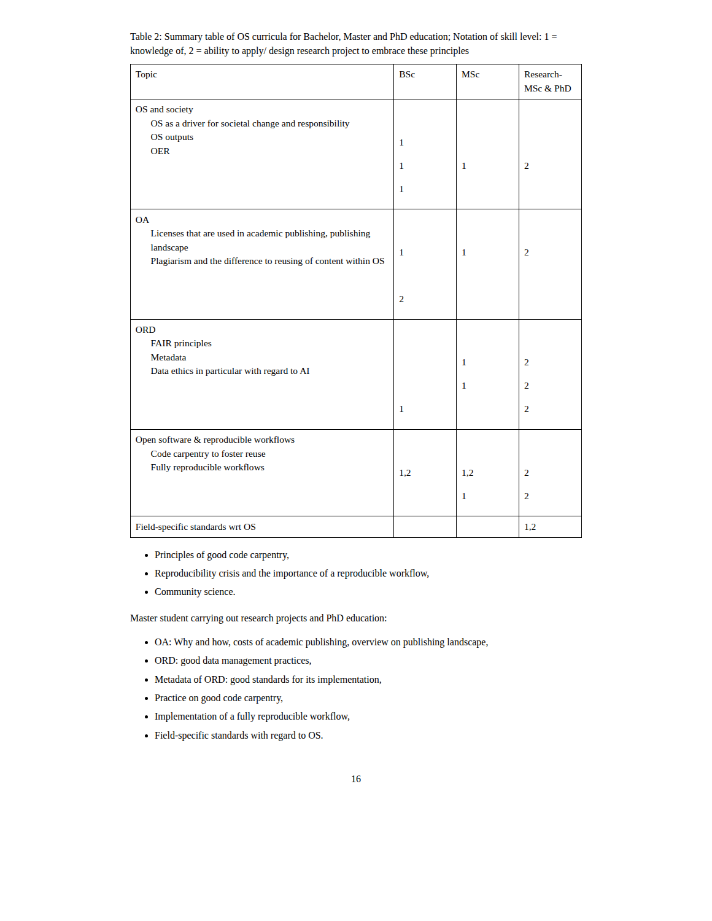Table 2: Summary table of OS curricula for Bachelor, Master and PhD education; Notation of skill level: 1 = knowledge of, 2 = ability to apply/ design research project to embrace these principles
| Topic | BSc | MSc | Research-MSc & PhD |
| --- | --- | --- | --- |
| OS and society OS as a driver for societal change and responsibility OS outputs OER | 1 1 1 | 1 | 2 |
| OA Licenses that are used in academic publishing, publishing landscape Plagiarism and the difference to reusing of content within OS | 1 2 | 1 | 2 |
| ORD FAIR principles Metadata Data ethics in particular with regard to AI | 1 | 1 1 | 2 2 2 |
| Open software & reproducible workflows Code carpentry to foster reuse Fully reproducible workflows | 1,2 | 1,2 1 | 2 2 |
| Field-specific standards wrt OS | | | 1,2 |
Principles of good code carpentry,
Reproducibility crisis and the importance of a reproducible workflow,
Community science.
Master student carrying out research projects and PhD education:
OA: Why and how, costs of academic publishing, overview on publishing landscape,
ORD: good data management practices,
Metadata of ORD: good standards for its implementation,
Practice on good code carpentry,
Implementation of a fully reproducible workflow,
Field-specific standards with regard to OS.
16